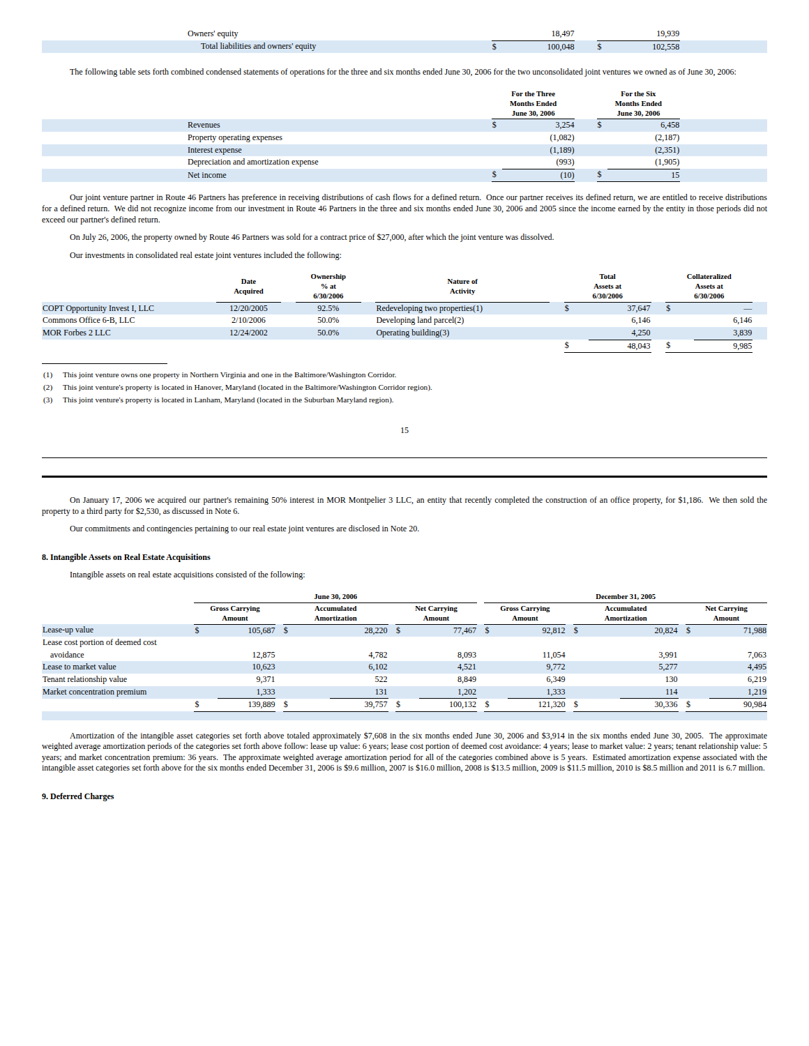| | Owners' equity | | | 18,497 | | | 19,939 | |
| | Total liabilities and owners' equity | | $ | 100,048 | | $ | 102,558 | |
The following table sets forth combined condensed statements of operations for the three and six months ended June 30, 2006 for the two unconsolidated joint ventures we owned as of June 30, 2006:
| | | | For the Three Months Ended June 30, 2006 | | For the Six Months Ended June 30, 2006 | |
| | Revenues | | $ | 3,254 | | $ | 6,458 | |
| | Property operating expenses | | | (1,082) | | | (2,187) | |
| | Interest expense | | | (1,189) | | | (2,351) | |
| | Depreciation and amortization expense | | | (993) | | | (1,905) | |
| | Net income | | $ | (10) | | $ | 15 | |
Our joint venture partner in Route 46 Partners has preference in receiving distributions of cash flows for a defined return. Once our partner receives its defined return, we are entitled to receive distributions for a defined return. We did not recognize income from our investment in Route 46 Partners in the three and six months ended June 30, 2006 and 2005 since the income earned by the entity in those periods did not exceed our partner's defined return.
On July 26, 2006, the property owned by Route 46 Partners was sold for a contract price of $27,000, after which the joint venture was dissolved.
Our investments in consolidated real estate joint ventures included the following:
| | | Date Acquired | | Ownership % at 6/30/2006 | | Nature of Activity | | Total Assets at 6/30/2006 | | Collateralized Assets at 6/30/2006 | |
| COPT Opportunity Invest I, LLC | | 12/20/2005 | | 92.5% | | Redeveloping two properties(1) | | $ | 37,647 | | $ | — | |
| Commons Office 6-B, LLC | | 2/10/2006 | | 50.0% | | Developing land parcel(2) | | | 6,146 | | | 6,146 | |
| MOR Forbes 2 LLC | | 12/24/2002 | | 50.0% | | Operating building(3) | | | 4,250 | | | 3,839 | |
| | | | | | | | | $ | 48,043 | | $ | 9,985 | |
(1) This joint venture owns one property in Northern Virginia and one in the Baltimore/Washington Corridor.
(2) This joint venture's property is located in Hanover, Maryland (located in the Baltimore/Washington Corridor region).
(3) This joint venture's property is located in Lanham, Maryland (located in the Suburban Maryland region).
15
On January 17, 2006 we acquired our partner's remaining 50% interest in MOR Montpelier 3 LLC, an entity that recently completed the construction of an office property, for $1,186. We then sold the property to a third party for $2,530, as discussed in Note 6.
Our commitments and contingencies pertaining to our real estate joint ventures are disclosed in Note 20.
8. Intangible Assets on Real Estate Acquisitions
Intangible assets on real estate acquisitions consisted of the following:
| | | June 30, 2006 | | December 31, 2005 |
| | | Gross Carrying Amount | | Accumulated Amortization | | Net Carrying Amount | | Gross Carrying Amount | | Accumulated Amortization | | Net Carrying Amount |
| Lease-up value | | $ | 105,687 | | $ | 28,220 | | $ | 77,467 | | $ | 92,812 | | $ | 20,824 | | $ | 71,988 |
| Lease cost portion of deemed cost | | | | | | | | | | | | | | | | | | |
| avoidance | | | 12,875 | | | 4,782 | | | 8,093 | | | 11,054 | | | 3,991 | | | 7,063 |
| Lease to market value | | | 10,623 | | | 6,102 | | | 4,521 | | | 9,772 | | | 5,277 | | | 4,495 |
| Tenant relationship value | | | 9,371 | | | 522 | | | 8,849 | | | 6,349 | | | 130 | | | 6,219 |
| Market concentration premium | | | 1,333 | | | 131 | | | 1,202 | | | 1,333 | | | 114 | | | 1,219 |
| | | $ | 139,889 | | $ | 39,757 | | $ | 100,132 | | $ | 121,320 | | $ | 30,336 | | $ | 90,984 |
Amortization of the intangible asset categories set forth above totaled approximately $7,608 in the six months ended June 30, 2006 and $3,914 in the six months ended June 30, 2005. The approximate weighted average amortization periods of the categories set forth above follow: lease up value: 6 years; lease cost portion of deemed cost avoidance: 4 years; lease to market value: 2 years; tenant relationship value: 5 years; and market concentration premium: 36 years. The approximate weighted average amortization period for all of the categories combined above is 5 years. Estimated amortization expense associated with the intangible asset categories set forth above for the six months ended December 31, 2006 is $9.6 million, 2007 is $16.0 million, 2008 is $13.5 million, 2009 is $11.5 million, 2010 is $8.5 million and 2011 is 6.7 million.
9. Deferred Charges